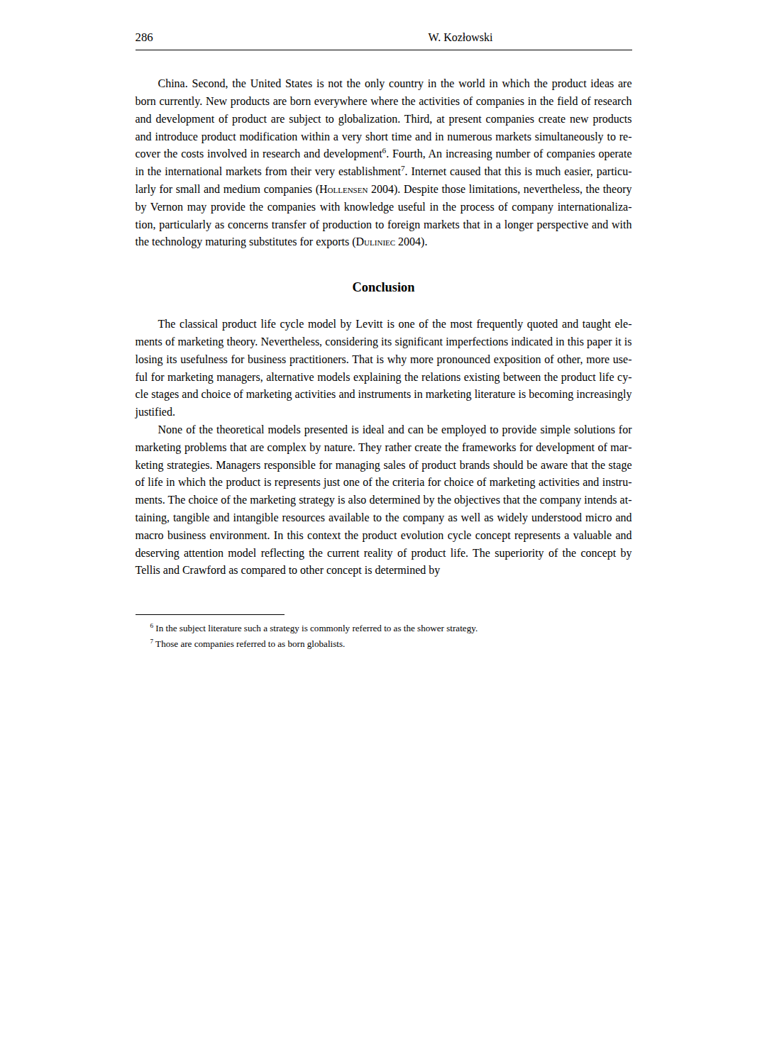286 W. Kozłowski
China. Second, the United States is not the only country in the world in which the product ideas are born currently. New products are born everywhere where the activities of companies in the field of research and development of product are subject to globalization. Third, at present companies create new products and introduce product modification within a very short time and in numerous markets simultaneously to recover the costs involved in research and development6. Fourth, An increasing number of companies operate in the international markets from their very establishment7. Internet caused that this is much easier, particularly for small and medium companies (Hollensen 2004). Despite those limitations, nevertheless, the theory by Vernon may provide the companies with knowledge useful in the process of company internationalization, particularly as concerns transfer of production to foreign markets that in a longer perspective and with the technology maturing substitutes for exports (Duliniec 2004).
Conclusion
The classical product life cycle model by Levitt is one of the most frequently quoted and taught elements of marketing theory. Nevertheless, considering its significant imperfections indicated in this paper it is losing its usefulness for business practitioners. That is why more pronounced exposition of other, more useful for marketing managers, alternative models explaining the relations existing between the product life cycle stages and choice of marketing activities and instruments in marketing literature is becoming increasingly justified.
None of the theoretical models presented is ideal and can be employed to provide simple solutions for marketing problems that are complex by nature. They rather create the frameworks for development of marketing strategies. Managers responsible for managing sales of product brands should be aware that the stage of life in which the product is represents just one of the criteria for choice of marketing activities and instruments. The choice of the marketing strategy is also determined by the objectives that the company intends attaining, tangible and intangible resources available to the company as well as widely understood micro and macro business environment. In this context the product evolution cycle concept represents a valuable and deserving attention model reflecting the current reality of product life. The superiority of the concept by Tellis and Crawford as compared to other concept is determined by
6 In the subject literature such a strategy is commonly referred to as the shower strategy.
7 Those are companies referred to as born globalists.